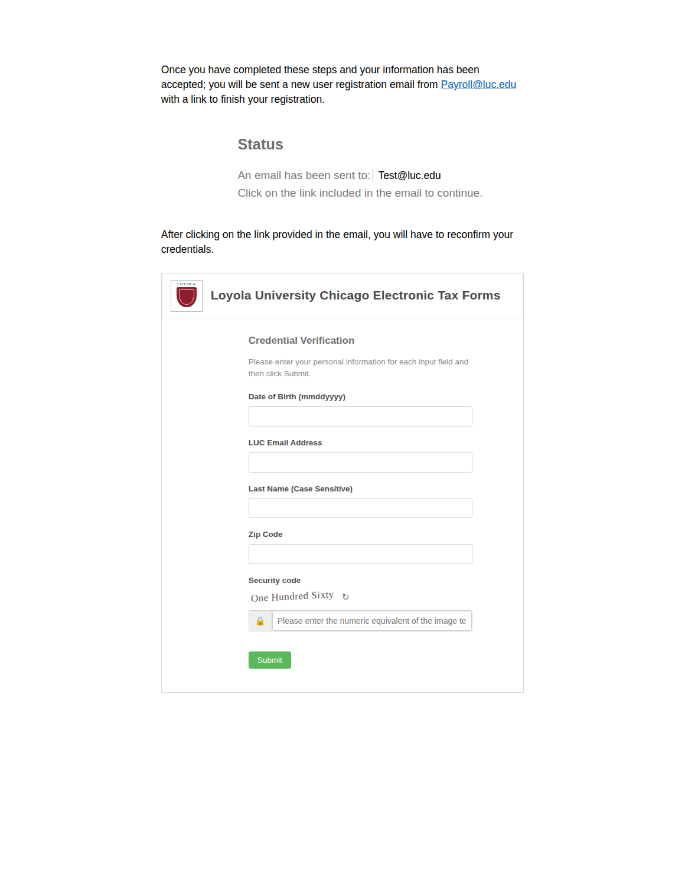Once you have completed these steps and your information has been accepted; you will be sent a new user registration email from Payroll@luc.edu with a link to finish your registration.
Status
An email has been sent to: Test@luc.edu
Click on the link included in the email to continue.
After clicking on the link provided in the email, you will have to reconfirm your credentials.
LOYOLA
Loyola University Chicago Electronic Tax Forms
Credential Verification
Please enter your personal information for each input field and then click Submit.
Date of Birth (mmddyyyy)
LUC Email Address
Last Name (Case Sensitive)
Zip Code
Security code
One Hundred Sixty ↻
🔒
Submit